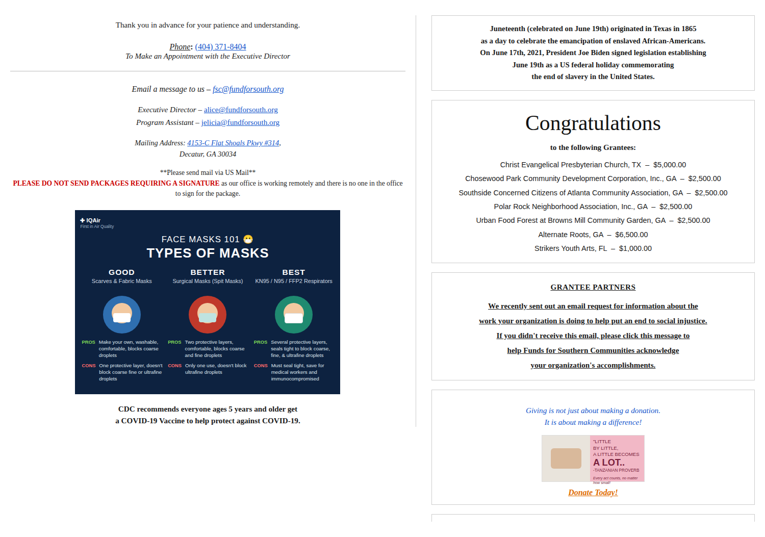Thank you in advance for your patience and understanding.
Phone: (404) 371-8404
To Make an Appointment with the Executive Director
Email a message to us – fsc@fundforsouth.org
Executive Director – alice@fundforsouth.org
Program Assistant – jelicia@fundforsouth.org
Mailing Address: 4153-C Flat Shoals Pkwy #314,
Decatur, GA 30034
**Please send mail via US Mail**
PLEASE DO NOT SEND PACKAGES REQUIRING A SIGNATURE as our office is working remotely and there is no one in the office to sign for the package.
✚ IQAir First in Air Quality
FACE MASKS 101 😷 TYPES OF MASKS
GOOD
Scarves & Fabric Masks
PROS Make your own, washable, comfortable, blocks coarse droplets
CONS One protective layer, doesn't block coarse fine or ultrafine droplets
BETTER
Surgical Masks (Spit Masks)
PROS Two protective layers, comfortable, blocks coarse and fine droplets
CONS Only one use, doesn't block ultrafine droplets
BEST
KN95 / N95 / FFP2 Respirators
PROS Several protective layers, seals tight to block coarse, fine, & ultrafine droplets
CONS Must seal tight, save for medical workers and immunocompromised
CDC recommends everyone ages 5 years and older get
a COVID-19 Vaccine to help protect against COVID-19.
Juneteenth (celebrated on June 19th) originated in Texas in 1865
as a day to celebrate the emancipation of enslaved African-Americans.
On June 17th, 2021, President Joe Biden signed legislation establishing
June 19th as a US federal holiday commemorating
the end of slavery in the United States.
Congratulations
to the following Grantees:
Christ Evangelical Presbyterian Church, TX – $5,000.00
Chosewood Park Community Development Corporation, Inc., GA – $2,500.00
Southside Concerned Citizens of Atlanta Community Association, GA – $2,500.00
Polar Rock Neighborhood Association, Inc., GA – $2,500.00
Urban Food Forest at Browns Mill Community Garden, GA – $2,500.00
Alternate Roots, GA – $6,500.00
Strikers Youth Arts, FL – $1,000.00
GRANTEE PARTNERS
We recently sent out an email request for information about the
work your organization is doing to help put an end to social injustice.
If you didn't receive this email, please click this message to
help Funds for Southern Communities acknowledge
your organization's accomplishments.
Giving is not just about making a donation.
It is about making a difference!
"LITTLE
BY LITTLE,
A LITTLE BECOMES A LOT.. -TANZANIAN PROVERB Every act counts, no matter how small!
Donate Today!